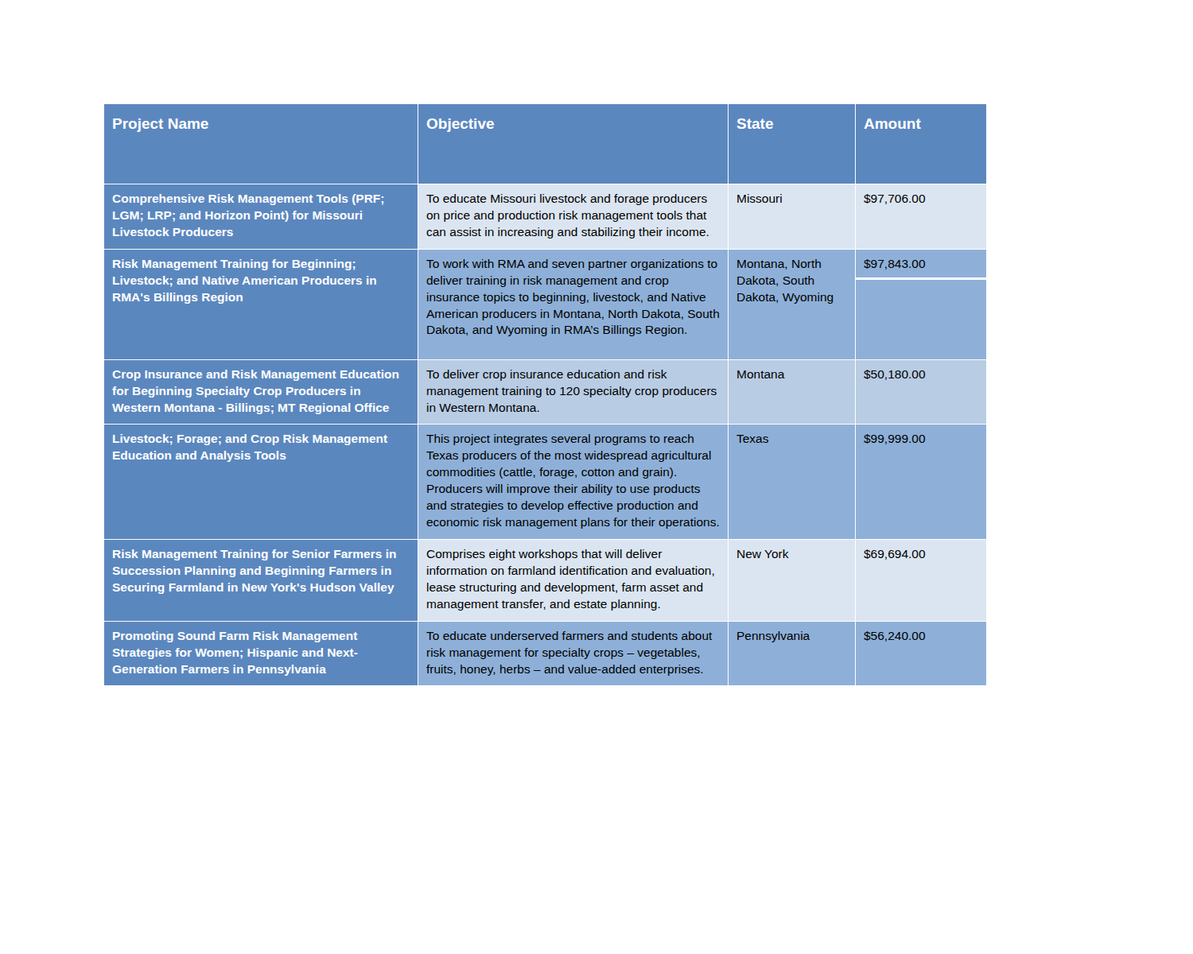| Project Name | Objective | State | Amount |
| --- | --- | --- | --- |
| Comprehensive Risk Management Tools (PRF; LGM; LRP; and Horizon Point) for Missouri Livestock Producers | To educate Missouri livestock and forage producers on price and production risk management tools that can assist in increasing and stabilizing their income. | Missouri | $97,706.00 |
| Risk Management Training for Beginning; Livestock; and Native American Producers in RMA's Billings Region | To work with RMA and seven partner organizations to deliver training in risk management and crop insurance topics to beginning, livestock, and Native American producers in Montana, North Dakota, South Dakota, and Wyoming in RMA’s Billings Region. | Montana, North Dakota, South Dakota, Wyoming | $97,843.00 |
| Crop Insurance and Risk Management Education for Beginning Specialty Crop Producers in Western Montana - Billings; MT Regional Office | To deliver crop insurance education and risk management training to 120 specialty crop producers in Western Montana. | Montana | $50,180.00 |
| Livestock; Forage; and Crop Risk Management Education and Analysis Tools | This project integrates several programs to reach Texas producers of the most widespread agricultural commodities (cattle, forage, cotton and grain). Producers will improve their ability to use products and strategies to develop effective production and economic risk management plans for their operations. | Texas | $99,999.00 |
| Risk Management Training for Senior Farmers in Succession Planning and Beginning Farmers in Securing Farmland in New York's Hudson Valley | Comprises eight workshops that will deliver information on farmland identification and evaluation, lease structuring and development, farm asset and management transfer, and estate planning. | New York | $69,694.00 |
| Promoting Sound Farm Risk Management Strategies for Women; Hispanic and Next-Generation Farmers in Pennsylvania | To educate underserved farmers and students about risk management for specialty crops – vegetables, fruits, honey, herbs – and value-added enterprises. | Pennsylvania | $56,240.00 |